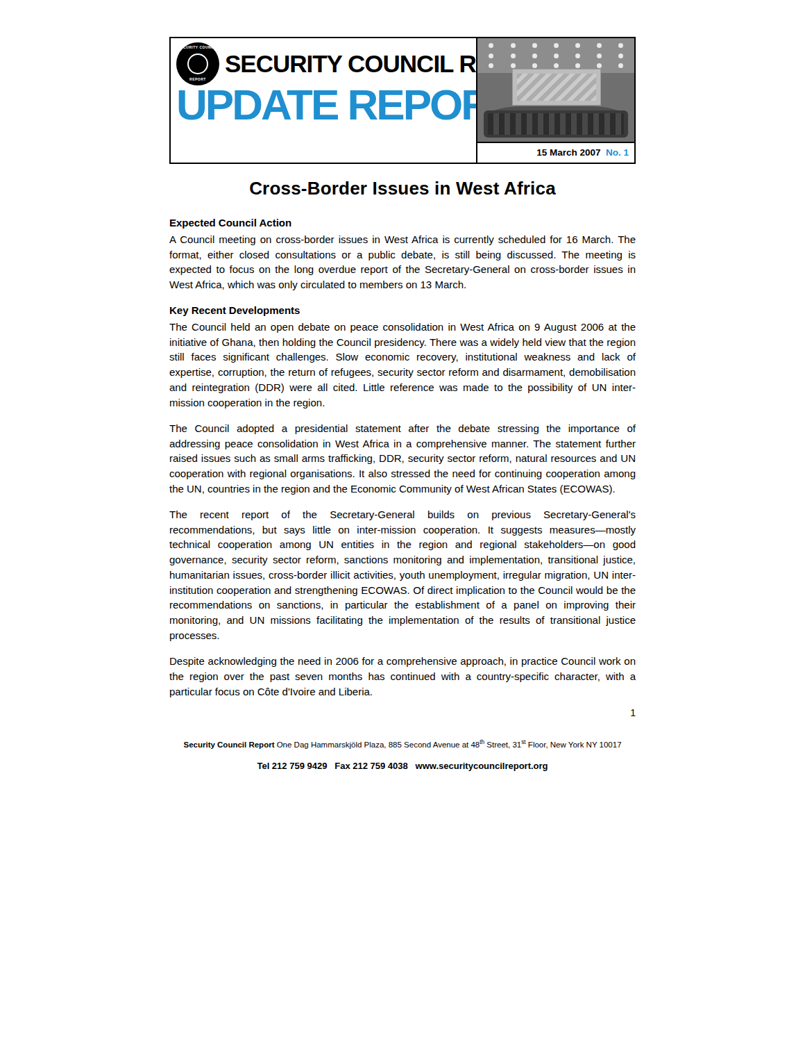SECURITY COUNCIL
REPORT
SECURITY COUNCIL REPORT
UPDATE REPORT
15 March 2007 No. 1
Cross-Border Issues in West Africa
Expected Council Action
A Council meeting on cross-border issues in West Africa is currently scheduled for 16 March. The format, either closed consultations or a public debate, is still being discussed. The meeting is expected to focus on the long overdue report of the Secretary-General on cross-border issues in West Africa, which was only circulated to members on 13 March.
Key Recent Developments
The Council held an open debate on peace consolidation in West Africa on 9 August 2006 at the initiative of Ghana, then holding the Council presidency. There was a widely held view that the region still faces significant challenges. Slow economic recovery, institutional weakness and lack of expertise, corruption, the return of refugees, security sector reform and disarmament, demobilisation and reintegration (DDR) were all cited. Little reference was made to the possibility of UN inter-mission cooperation in the region.
The Council adopted a presidential statement after the debate stressing the importance of addressing peace consolidation in West Africa in a comprehensive manner. The statement further raised issues such as small arms trafficking, DDR, security sector reform, natural resources and UN cooperation with regional organisations. It also stressed the need for continuing cooperation among the UN, countries in the region and the Economic Community of West African States (ECOWAS).
The recent report of the Secretary-General builds on previous Secretary-General's recommendations, but says little on inter-mission cooperation. It suggests measures—mostly technical cooperation among UN entities in the region and regional stakeholders—on good governance, security sector reform, sanctions monitoring and implementation, transitional justice, humanitarian issues, cross-border illicit activities, youth unemployment, irregular migration, UN inter-institution cooperation and strengthening ECOWAS. Of direct implication to the Council would be the recommendations on sanctions, in particular the establishment of a panel on improving their monitoring, and UN missions facilitating the implementation of the results of transitional justice processes.
Despite acknowledging the need in 2006 for a comprehensive approach, in practice Council work on the region over the past seven months has continued with a country-specific character, with a particular focus on Côte d'Ivoire and Liberia.
1
Security Council Report One Dag Hammarskjöld Plaza, 885 Second Avenue at 48th Street, 31st Floor, New York NY 10017
Tel 212 759 9429 Fax 212 759 4038 www.securitycouncilreport.org